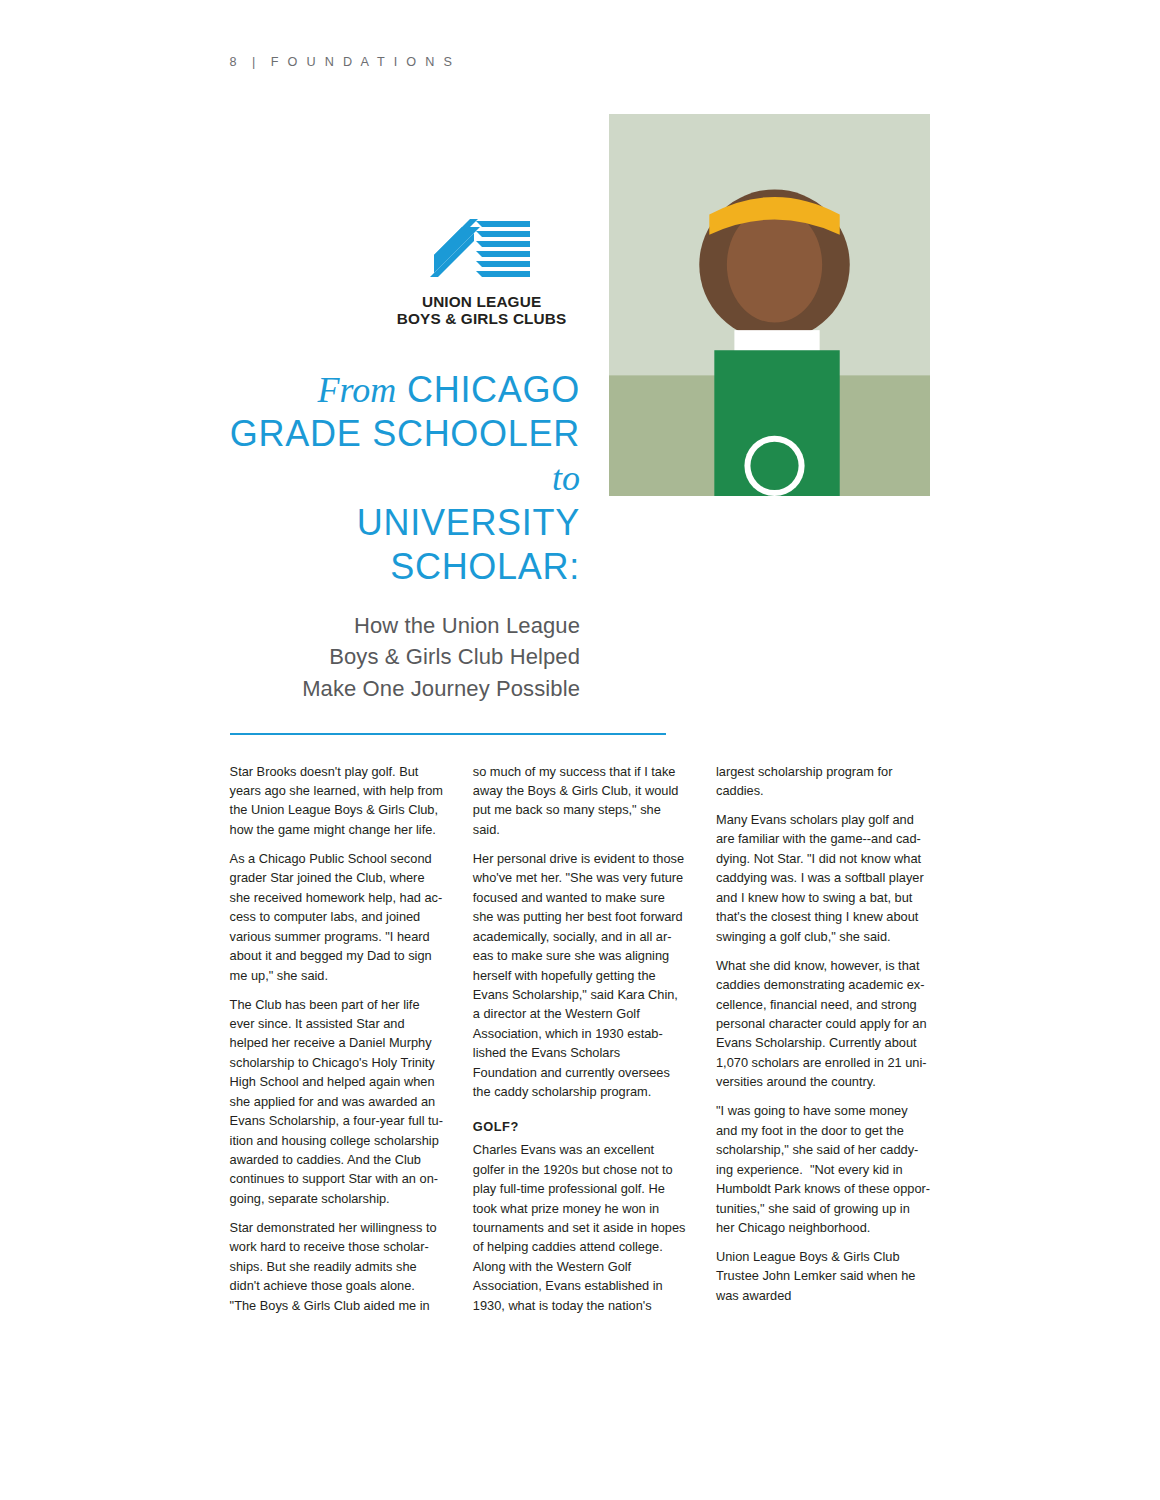8 | F O U N D A T I O N S
Union League
Boys & Girls Clubs
From Chicago
Grade Schooler to
University Scholar:
How the Union League
Boys & Girls Club Helped
Make One Journey Possible
Star Brooks doesn't play golf. But years ago she learned, with help from the Union League Boys & Girls Club, how the game might change her life.
As a Chicago Public School second grader Star joined the Club, where she received homework help, had access to computer labs, and joined various summer programs. "I heard about it and begged my Dad to sign me up," she said.
The Club has been part of her life ever since. It assisted Star and helped her receive a Daniel Murphy scholarship to Chicago's Holy Trinity High School and helped again when she applied for and was awarded an Evans Scholarship, a four-year full tuition and housing college scholarship awarded to caddies. And the Club continues to support Star with an ongoing, separate scholarship.
Star demonstrated her willingness to work hard to receive those scholarships. But she readily admits she didn't achieve those goals alone. "The Boys & Girls Club aided me in so much of my success that if I take away the Boys & Girls Club, it would put me back so many steps," she said.
Her personal drive is evident to those who've met her. "She was very future focused and wanted to make sure she was putting her best foot forward academically, socially, and in all areas to make sure she was aligning herself with hopefully getting the Evans Scholarship," said Kara Chin, a director at the Western Golf Association, which in 1930 established the Evans Scholars Foundation and currently oversees the caddy scholarship program.
Golf?
Charles Evans was an excellent golfer in the 1920s but chose not to play full-time professional golf. He took what prize money he won in tournaments and set it aside in hopes of helping caddies attend college. Along with the Western Golf Association, Evans established in 1930, what is today the nation's largest scholarship program for caddies.
Many Evans scholars play golf and are familiar with the game--and caddying. Not Star. "I did not know what caddying was. I was a softball player and I knew how to swing a bat, but that's the closest thing I knew about swinging a golf club," she said.
What she did know, however, is that caddies demonstrating academic excellence, financial need, and strong personal character could apply for an Evans Scholarship. Currently about 1,070 scholars are enrolled in 21 universities around the country.
"I was going to have some money and my foot in the door to get the scholarship," she said of her caddying experience. "Not every kid in Humboldt Park knows of these opportunities," she said of growing up in her Chicago neighborhood.
Union League Boys & Girls Club Trustee John Lemker said when he was awarded